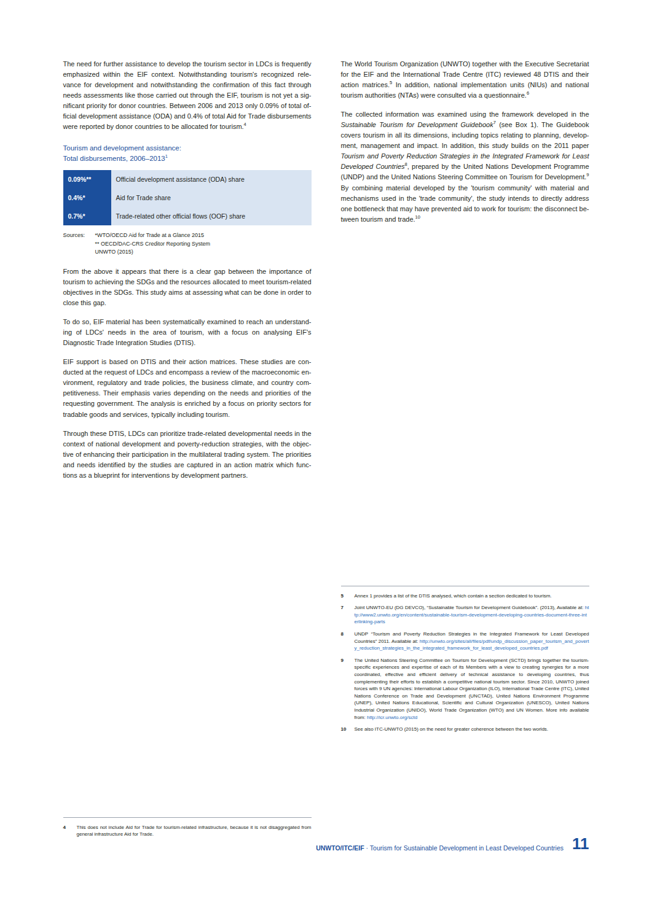The need for further assistance to develop the tourism sector in LDCs is frequently emphasized within the EIF context. Notwithstanding tourism's recognized relevance for development and notwithstanding the confirmation of this fact through needs assessments like those carried out through the EIF, tourism is not yet a significant priority for donor countries. Between 2006 and 2013 only 0.09% of total official development assistance (ODA) and 0.4% of total Aid for Trade disbursements were reported by donor countries to be allocated for tourism.4
Tourism and development assistance:
Total disbursements, 2006–20131
| 0.09%** | Official development assistance (ODA) share |
| 0.4%* | Aid for Trade share |
| 0.7%* | Trade-related other official flows (OOF) share |
Sources:*WTO/OECD Aid for Trade at a Glance 2015
** OECD/DAC-CRS Creditor Reporting System
UNWTO (2015)
From the above it appears that there is a clear gap between the importance of tourism to achieving the SDGs and the resources allocated to meet tourism-related objectives in the SDGs. This study aims at assessing what can be done in order to close this gap.
To do so, EIF material has been systematically examined to reach an understanding of LDCs' needs in the area of tourism, with a focus on analysing EIF's Diagnostic Trade Integration Studies (DTIS).
EIF support is based on DTIS and their action matrices. These studies are conducted at the request of LDCs and encompass a review of the macroeconomic environment, regulatory and trade policies, the business climate, and country competitiveness. Their emphasis varies depending on the needs and priorities of the requesting government. The analysis is enriched by a focus on priority sectors for tradable goods and services, typically including tourism.
Through these DTIS, LDCs can prioritize trade-related developmental needs in the context of national development and poverty-reduction strategies, with the objective of enhancing their participation in the multilateral trading system. The priorities and needs identified by the studies are captured in an action matrix which functions as a blueprint for interventions by development partners.
4
This does not include Aid for Trade for tourism-related infrastructure, because it is not disaggregated from general infrastructure Aid for Trade.
The World Tourism Organization (UNWTO) together with the Executive Secretariat for the EIF and the International Trade Centre (ITC) reviewed 48 DTIS and their action matrices.5 In addition, national implementation units (NIUs) and national tourism authorities (NTAs) were consulted via a questionnaire.6
The collected information was examined using the framework developed in the Sustainable Tourism for Development Guidebook7 (see Box 1). The Guidebook covers tourism in all its dimensions, including topics relating to planning, development, management and impact. In addition, this study builds on the 2011 paper Tourism and Poverty Reduction Strategies in the Integrated Framework for Least Developed Countries8, prepared by the United Nations Development Programme (UNDP) and the United Nations Steering Committee on Tourism for Development.9 By combining material developed by the 'tourism community' with material and mechanisms used in the 'trade community', the study intends to directly address one bottleneck that may have prevented aid to work for tourism: the disconnect between tourism and trade.10
5
Annex 1 provides a list of the DTIS analysed, which contain a section dedicated to tourism.
7
Joint UNWTO-EU (DG DEVCO), “Sustainable Tourism for Development Guidebook”. (2013), Available at: http://www2.unwto.org/en/content/sustainable-tourism-development-developing-countries-document-three-interlinking-parts
8
UNDP “Tourism and Poverty Reduction Strategies in the Integrated Framework for Least Developed Countries” 2011. Available at: http://unwto.org/sites/all/files/pdf/undp_discussion_paper_tourism_and_poverty_reduction_strategies_in_the_integrated_framework_for_least_developed_countries.pdf
9
The United Nations Steering Committee on Tourism for Development (SCTD) brings together the tourism-specific experiences and expertise of each of its Members with a view to creating synergies for a more coordinated, effective and efficient delivery of technical assistance to developing countries, thus complementing their efforts to establish a competitive national tourism sector. Since 2010, UNWTO joined forces with 9 UN agencies: International Labour Organization (ILO), International Trade Centre (ITC), United Nations Conference on Trade and Development (UNCTAD), United Nations Environment Programme (UNEP), United Nations Educational, Scientific and Cultural Organization (UNESCO), United Nations Industrial Organization (UNIDO), World Trade Organization (WTO) and UN Women. More info available from: http://icr.unwto.org/sctd
10
See also ITC-UNWTO (2015) on the need for greater coherence between the two worlds.
UNWTO/ITC/EIF · Tourism for Sustainable Development in Least Developed Countries
11